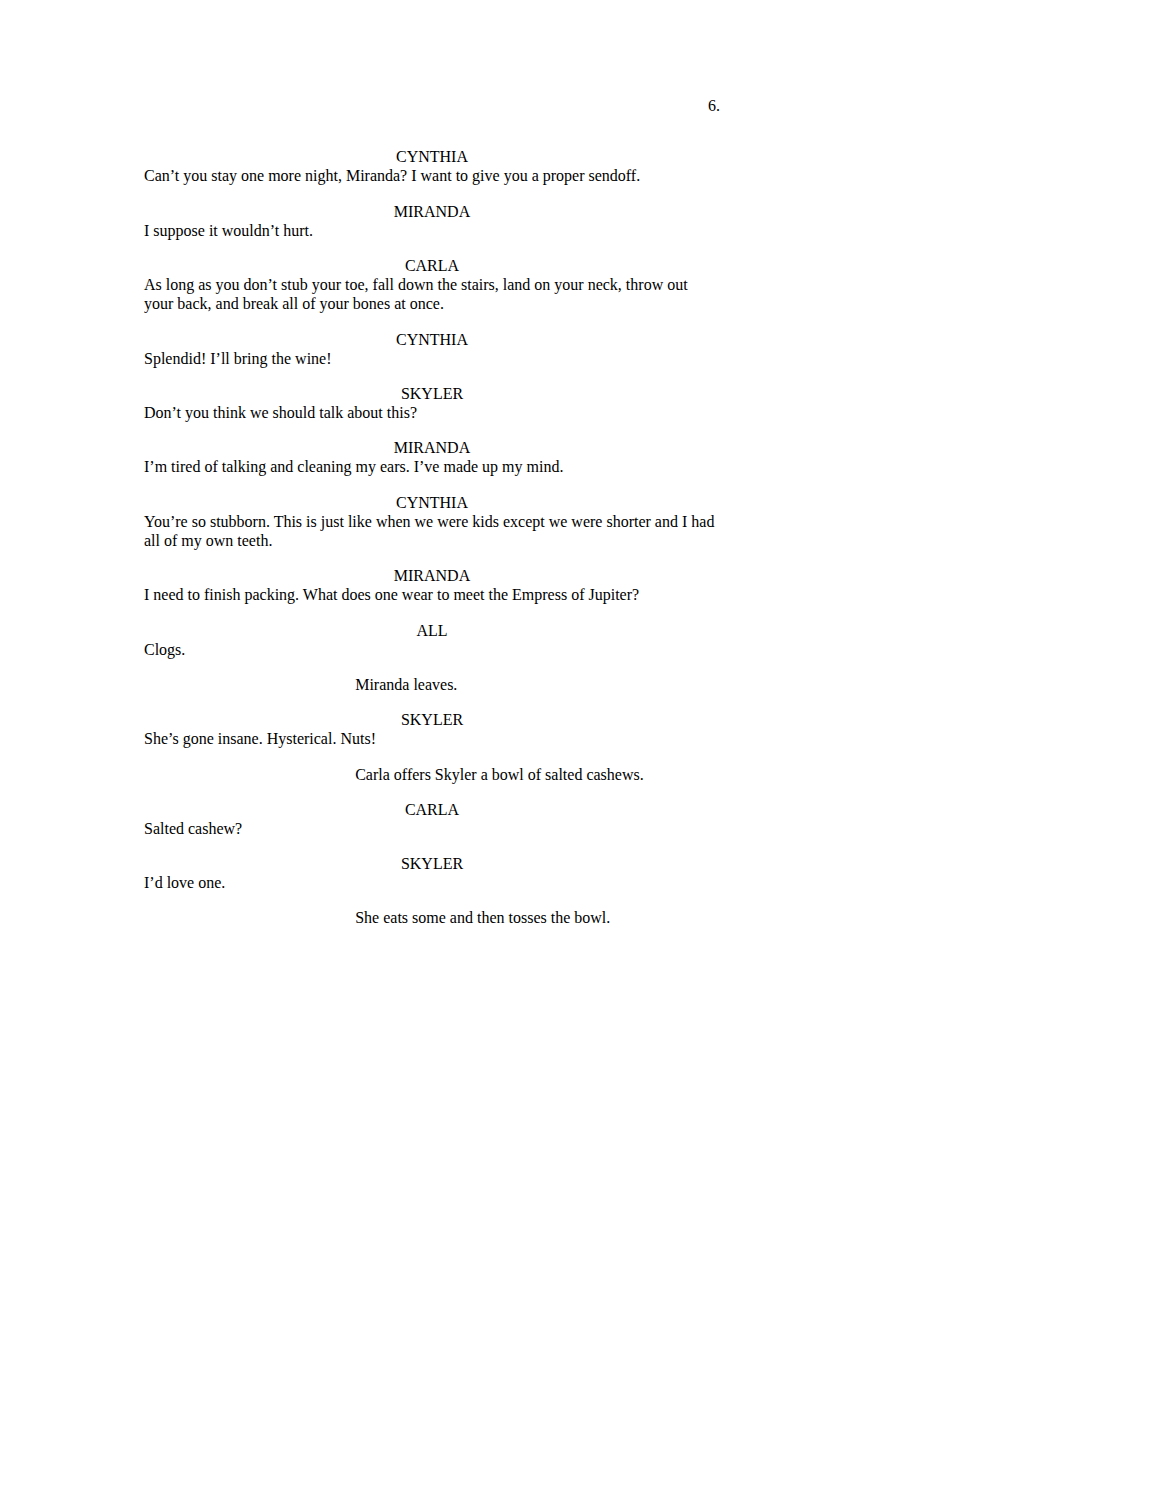6.
Cynthia
Can’t you stay one more night, Miranda? I want to give you a proper sendoff.
Miranda
I suppose it wouldn’t hurt.
Carla
As long as you don’t stub your toe, fall down the stairs, land on your neck, throw out your back, and break all of your bones at once.
Cynthia
Splendid! I’ll bring the wine!
Skyler
Don’t you think we should talk about this?
Miranda
I’m tired of talking and cleaning my ears. I’ve made up my mind.
Cynthia
You’re so stubborn. This is just like when we were kids except we were shorter and I had all of my own teeth.
Miranda
I need to finish packing. What does one wear to meet the Empress of Jupiter?
All
Clogs.
Miranda leaves.
Skyler
She’s gone insane. Hysterical. Nuts!
Carla offers Skyler a bowl of salted cashews.
Carla
Salted cashew?
Skyler
I’d love one.
She eats some and then tosses the bowl.